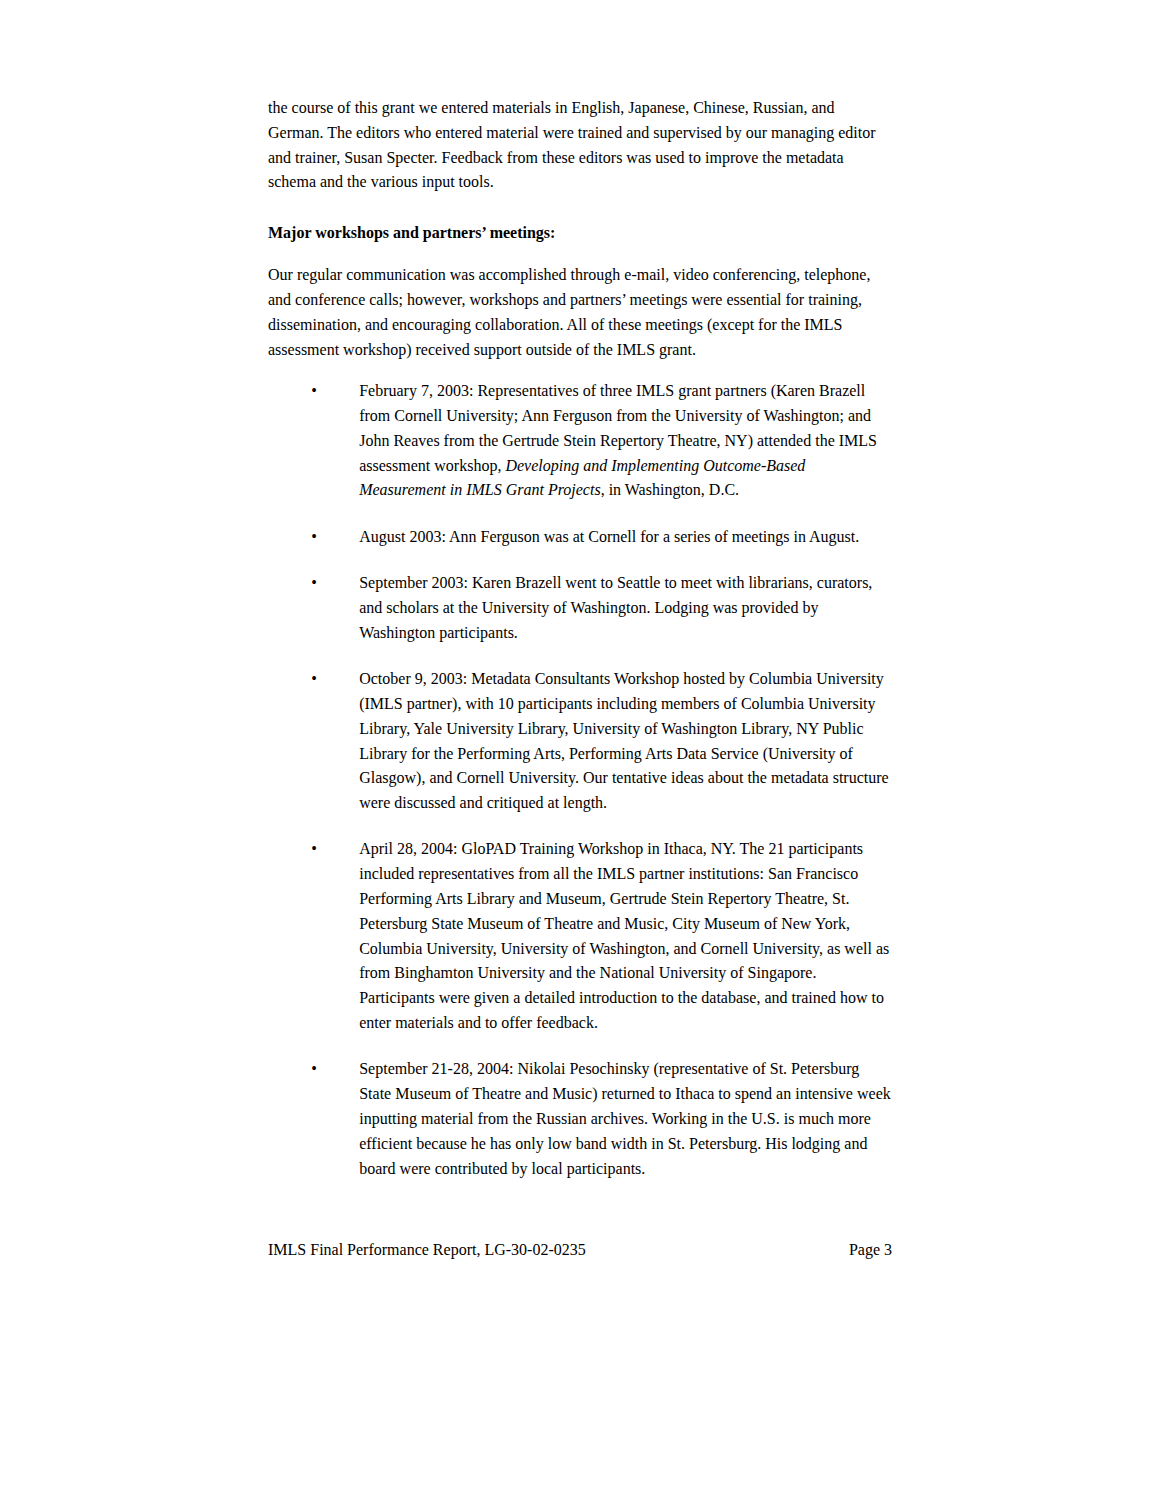the course of this grant we entered materials in English, Japanese, Chinese, Russian, and German. The editors who entered material were trained and supervised by our managing editor and trainer, Susan Specter. Feedback from these editors was used to improve the metadata schema and the various input tools.
Major workshops and partners’ meetings:
Our regular communication was accomplished through e-mail, video conferencing, telephone, and conference calls; however, workshops and partners’ meetings were essential for training, dissemination, and encouraging collaboration. All of these meetings (except for the IMLS assessment workshop) received support outside of the IMLS grant.
February 7, 2003: Representatives of three IMLS grant partners (Karen Brazell from Cornell University; Ann Ferguson from the University of Washington; and John Reaves from the Gertrude Stein Repertory Theatre, NY) attended the IMLS assessment workshop, Developing and Implementing Outcome-Based Measurement in IMLS Grant Projects, in Washington, D.C.
August 2003: Ann Ferguson was at Cornell for a series of meetings in August.
September 2003: Karen Brazell went to Seattle to meet with librarians, curators, and scholars at the University of Washington. Lodging was provided by Washington participants.
October 9, 2003: Metadata Consultants Workshop hosted by Columbia University (IMLS partner), with 10 participants including members of Columbia University Library, Yale University Library, University of Washington Library, NY Public Library for the Performing Arts, Performing Arts Data Service (University of Glasgow), and Cornell University. Our tentative ideas about the metadata structure were discussed and critiqued at length.
April 28, 2004: GloPAD Training Workshop in Ithaca, NY. The 21 participants included representatives from all the IMLS partner institutions: San Francisco Performing Arts Library and Museum, Gertrude Stein Repertory Theatre, St. Petersburg State Museum of Theatre and Music, City Museum of New York, Columbia University, University of Washington, and Cornell University, as well as from Binghamton University and the National University of Singapore. Participants were given a detailed introduction to the database, and trained how to enter materials and to offer feedback.
September 21-28, 2004: Nikolai Pesochinsky (representative of St. Petersburg State Museum of Theatre and Music) returned to Ithaca to spend an intensive week inputting material from the Russian archives. Working in the U.S. is much more efficient because he has only low band width in St. Petersburg. His lodging and board were contributed by local participants.
IMLS Final Performance Report, LG-30-02-0235
Page 3